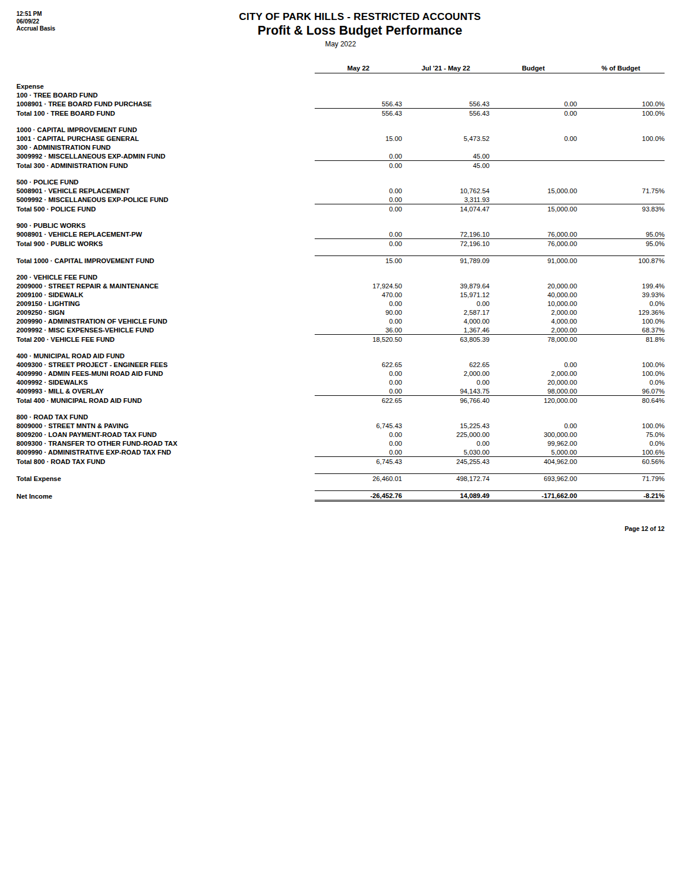12:51 PM
06/09/22
Accrual Basis
CITY OF PARK HILLS - RESTRICTED ACCOUNTS
Profit & Loss Budget Performance
May 2022
| | May 22 | Jul '21 - May 22 | Budget | % of Budget |
| --- | --- | --- | --- | --- |
| Expense | | | | |
| 100 · TREE BOARD FUND | | | | |
| 1008901 · TREE BOARD FUND PURCHASE | 556.43 | 556.43 | 0.00 | 100.0% |
| Total 100 · TREE BOARD FUND | 556.43 | 556.43 | 0.00 | 100.0% |
| 1000 · CAPITAL IMPROVEMENT FUND | | | | |
| 1001 · CAPITAL PURCHASE GENERAL | 15.00 | 5,473.52 | 0.00 | 100.0% |
| 300 · ADMINISTRATION FUND | | | | |
| 3009992 · MISCELLANEOUS EXP-ADMIN FUND | 0.00 | 45.00 | | |
| Total 300 · ADMINISTRATION FUND | 0.00 | 45.00 | | |
| 500 · POLICE FUND | | | | |
| 5008901 · VEHICLE REPLACEMENT | 0.00 | 10,762.54 | 15,000.00 | 71.75% |
| 5009992 · MISCELLANEOUS EXP-POLICE FUND | 0.00 | 3,311.93 | | |
| Total 500 · POLICE FUND | 0.00 | 14,074.47 | 15,000.00 | 93.83% |
| 900 · PUBLIC WORKS | | | | |
| 9008901 · VEHICLE REPLACEMENT-PW | 0.00 | 72,196.10 | 76,000.00 | 95.0% |
| Total 900 · PUBLIC WORKS | 0.00 | 72,196.10 | 76,000.00 | 95.0% |
| Total 1000 · CAPITAL IMPROVEMENT FUND | 15.00 | 91,789.09 | 91,000.00 | 100.87% |
| 200 · VEHICLE FEE FUND | | | | |
| 2009000 · STREET REPAIR & MAINTENANCE | 17,924.50 | 39,879.64 | 20,000.00 | 199.4% |
| 2009100 · SIDEWALK | 470.00 | 15,971.12 | 40,000.00 | 39.93% |
| 2009150 · LIGHTING | 0.00 | 0.00 | 10,000.00 | 0.0% |
| 2009250 · SIGN | 90.00 | 2,587.17 | 2,000.00 | 129.36% |
| 2009990 · ADMINISTRATION OF VEHICLE FUND | 0.00 | 4,000.00 | 4,000.00 | 100.0% |
| 2009992 · MISC EXPENSES-VEHICLE FUND | 36.00 | 1,367.46 | 2,000.00 | 68.37% |
| Total 200 · VEHICLE FEE FUND | 18,520.50 | 63,805.39 | 78,000.00 | 81.8% |
| 400 · MUNICIPAL ROAD AID FUND | | | | |
| 4009300 · STREET PROJECT - ENGINEER FEES | 622.65 | 622.65 | 0.00 | 100.0% |
| 4009990 · ADMIN FEES-MUNI ROAD AID FUND | 0.00 | 2,000.00 | 2,000.00 | 100.0% |
| 4009992 · SIDEWALKS | 0.00 | 0.00 | 20,000.00 | 0.0% |
| 4009993 · MILL & OVERLAY | 0.00 | 94,143.75 | 98,000.00 | 96.07% |
| Total 400 · MUNICIPAL ROAD AID FUND | 622.65 | 96,766.40 | 120,000.00 | 80.64% |
| 800 · ROAD TAX FUND | | | | |
| 8009000 · STREET MNTN & PAVING | 6,745.43 | 15,225.43 | 0.00 | 100.0% |
| 8009200 · LOAN PAYMENT-ROAD TAX FUND | 0.00 | 225,000.00 | 300,000.00 | 75.0% |
| 8009300 · TRANSFER TO OTHER FUND-ROAD TAX | 0.00 | 0.00 | 99,962.00 | 0.0% |
| 8009990 · ADMINISTRATIVE EXP-ROAD TAX FND | 0.00 | 5,030.00 | 5,000.00 | 100.6% |
| Total 800 · ROAD TAX FUND | 6,745.43 | 245,255.43 | 404,962.00 | 60.56% |
| Total Expense | 26,460.01 | 498,172.74 | 693,962.00 | 71.79% |
| Net Income | -26,452.76 | 14,089.49 | -171,662.00 | -8.21% |
Page 12 of 12